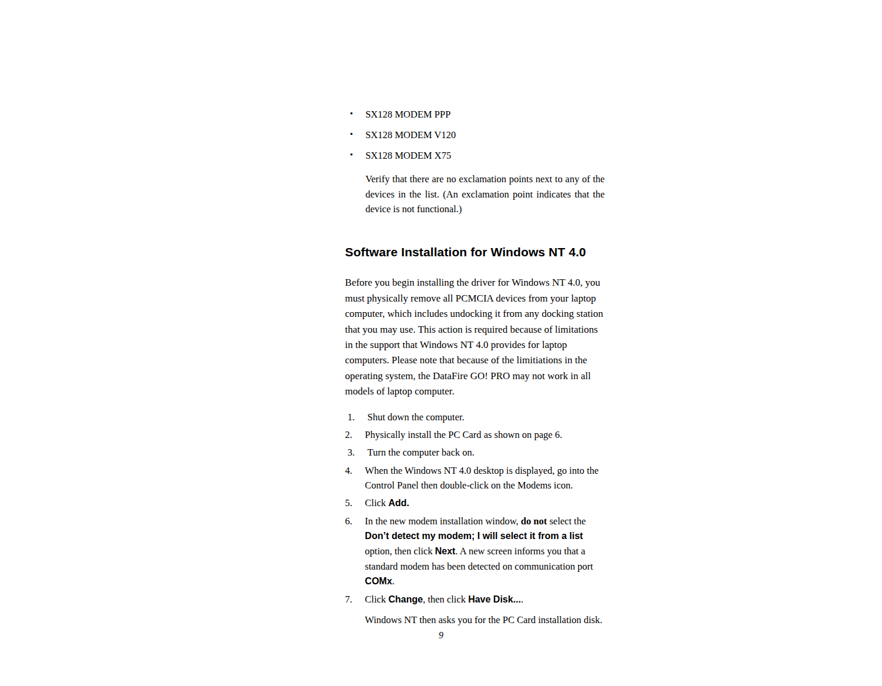SX128 MODEM PPP
SX128 MODEM V120
SX128 MODEM X75
Verify that there are no exclamation points next to any of the devices in the list. (An exclamation point indicates that the device is not functional.)
Software Installation for Windows NT 4.0
Before you begin installing the driver for Windows NT 4.0, you must physically remove all PCMCIA devices from your laptop computer, which includes undocking it from any docking station that you may use. This action is required because of limitations in the support that Windows NT 4.0 provides for laptop computers. Please note that because of the limitiations in the operating system, the DataFire GO! PRO may not work in all models of laptop computer.
Shut down the computer.
Physically install the PC Card as shown on page 6.
Turn the computer back on.
When the Windows NT 4.0 desktop is displayed, go into the Control Panel then double-click on the Modems icon.
Click Add.
In the new modem installation window, do not select the Don’t detect my modem; I will select it from a list option, then click Next. A new screen informs you that a standard modem has been detected on communication port COMx.
Click Change, then click Have Disk....
Windows NT then asks you for the PC Card installation disk.
9